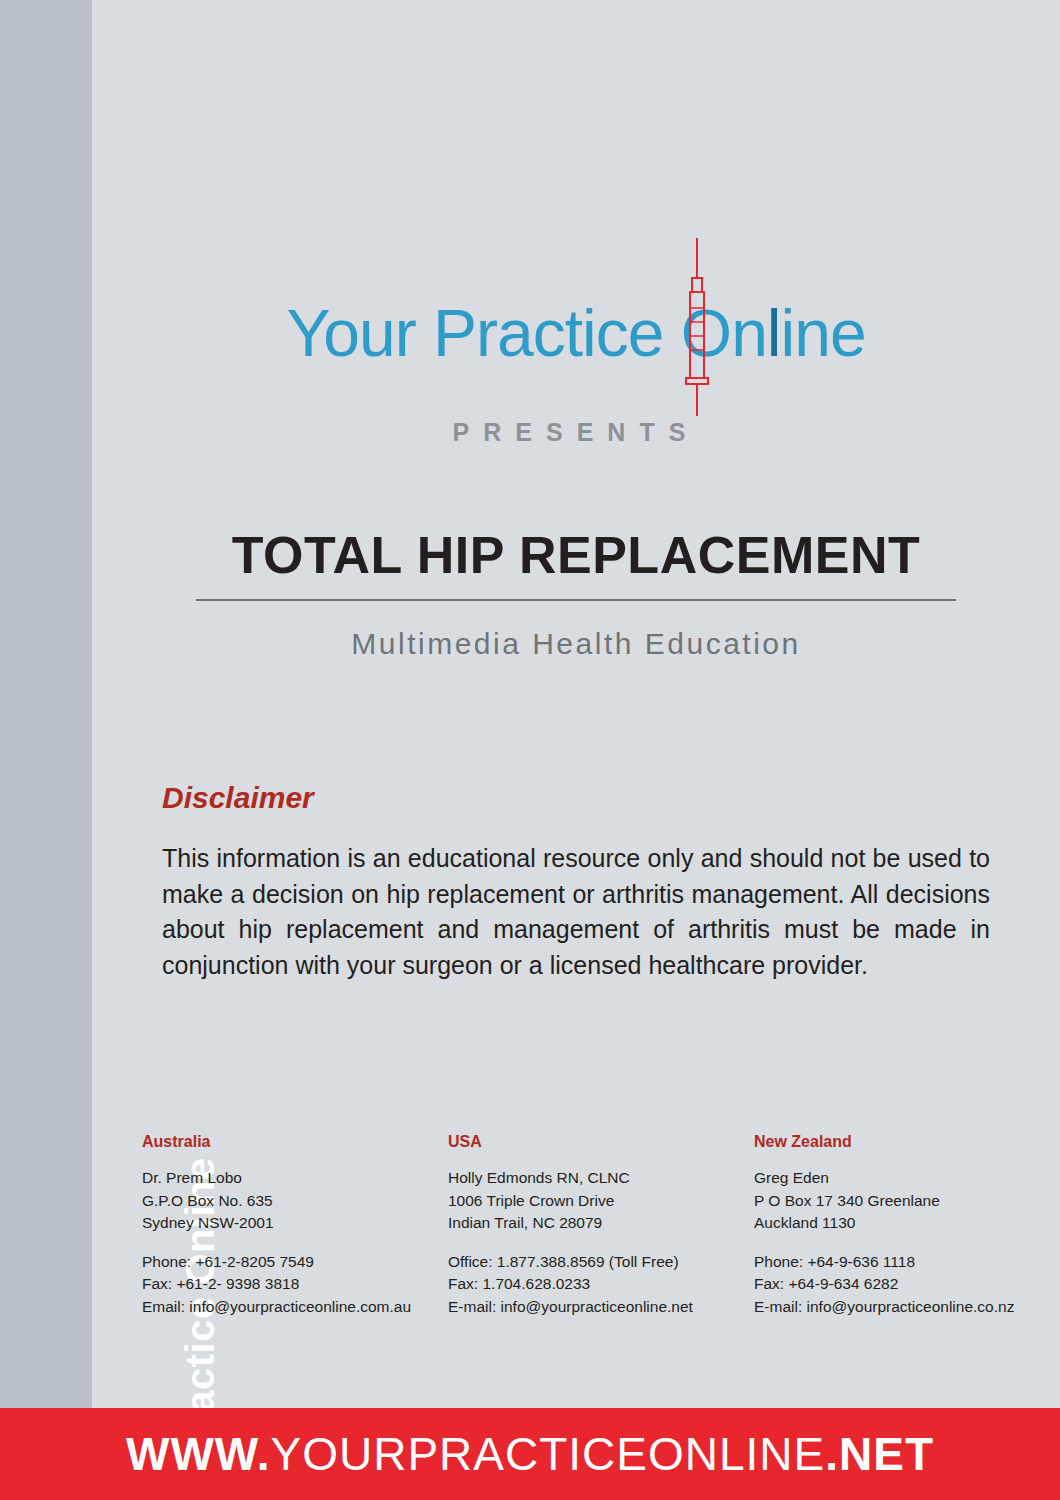Your Practice Online
Your Practice Online
PRESENTS
TOTAL HIP REPLACEMENT
Multimedia Health Education
Disclaimer
This information is an educational resource only and should not be used to make a decision on hip replacement or arthritis management. All decisions about hip replacement and management of arthritis must be made in conjunction with your surgeon or a licensed healthcare provider.
Australia
Dr. Prem Lobo
G.P.O Box No. 635
Sydney NSW-2001
Phone: +61-2-8205 7549
Fax: +61-2- 9398 3818
Email: info@yourpracticeonline.com.au
USA
Holly Edmonds RN, CLNC
1006 Triple Crown Drive
Indian Trail, NC 28079
Office: 1.877.388.8569 (Toll Free)
Fax: 1.704.628.0233
E-mail: info@yourpracticeonline.net
New Zealand
Greg Eden
P O Box 17 340 Greenlane
Auckland 1130
Phone: +64-9-636 1118
Fax: +64-9-634 6282
E-mail: info@yourpracticeonline.co.nz
WWW.YOURPRACTICEONLINE.NET